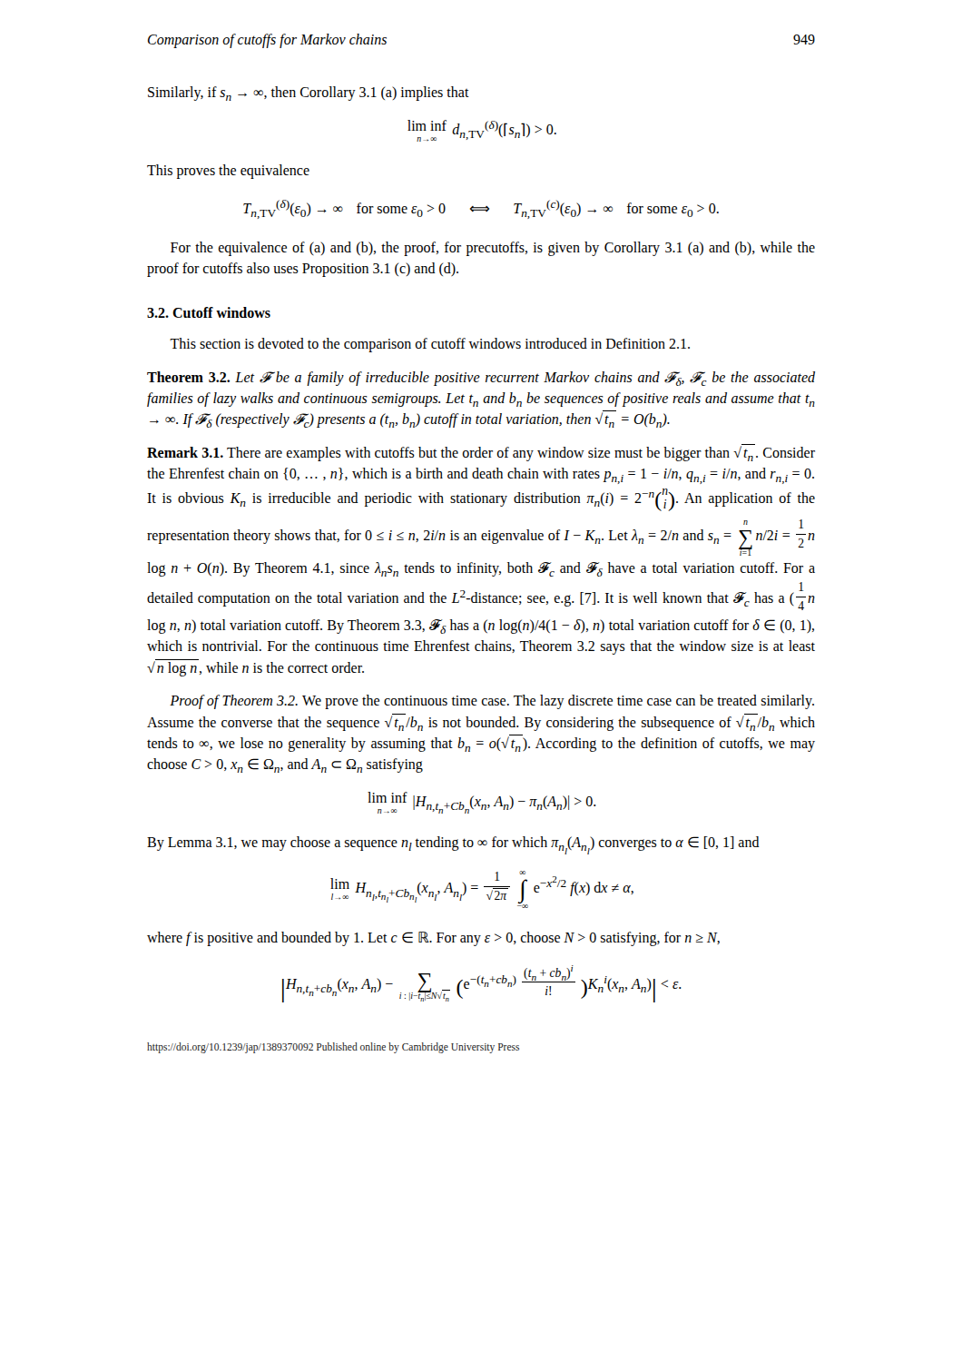Comparison of cutoffs for Markov chains 949
Similarly, if sn → ∞, then Corollary 3.1 (a) implies that
lim inf n→∞ dn,TV(δ)(⌈sn⌉) > 0.
This proves the equivalence
Tn,TV(δ)(ε0) → ∞ for some ε0 > 0 ⟺ Tn,TV(c)(ε0) → ∞ for some ε0 > 0.
For the equivalence of (a) and (b), the proof, for precutoffs, is given by Corollary 3.1 (a) and (b), while the proof for cutoffs also uses Proposition 3.1 (c) and (d).
3.2. Cutoff windows
This section is devoted to the comparison of cutoff windows introduced in Definition 2.1.
Theorem 3.2. Let 𝓕 be a family of irreducible positive recurrent Markov chains and 𝓕δ, 𝓕c be the associated families of lazy walks and continuous semigroups. Let tn and bn be sequences of positive reals and assume that tn → ∞. If 𝓕δ (respectively 𝓕c) presents a (tn, bn) cutoff in total variation, then √tn = O(bn).
Remark 3.1. There are examples with cutoffs but the order of any window size must be bigger than √tn. Consider the Ehrenfest chain on {0, … , n}, which is a birth and death chain with rates pn,i = 1 − i/n, qn,i = i/n, and rn,i = 0. It is obvious Kn is irreducible and periodic with stationary distribution πn(i) = 2−n(ni). An application of the representation theory shows that, for 0 ≤ i ≤ n, 2i/n is an eigenvalue of I − Kn. Let λn = 2/n and sn = n∑i=1 n/2i = 12 n log n + O(n). By Theorem 4.1, since λnsn tends to infinity, both 𝓕c and 𝓕δ have a total variation cutoff. For a detailed computation on the total variation and the L2-distance; see, e.g. [7]. It is well known that 𝓕c has a (14 n log n, n) total variation cutoff. By Theorem 3.3, 𝓕δ has a (n log(n)/4(1 − δ), n) total variation cutoff for δ ∈ (0, 1), which is nontrivial. For the continuous time Ehrenfest chains, Theorem 3.2 says that the window size is at least √n log n, while n is the correct order.
Proof of Theorem 3.2. We prove the continuous time case. The lazy discrete time case can be treated similarly. Assume the converse that the sequence √tn/bn is not bounded. By considering the subsequence of √tn/bn which tends to ∞, we lose no generality by assuming that bn = o(√tn). According to the definition of cutoffs, we may choose C > 0, xn ∈ Ωn, and An ⊂ Ωn satisfying
lim inf n→∞ |Hn,tn+Cbn(xn, An) − πn(An)| > 0.
By Lemma 3.1, we may choose a sequence nl tending to ∞ for which πnl(Anl) converges to α ∈ [0, 1] and
lim l→∞ Hnl,tnl+Cbnl(xnl, Anl) = 1√2π ∞∫−∞ e−x2/2 f(x) dx ≠ α,
where f is positive and bounded by 1. Let c ∈ ℝ. For any ε > 0, choose N > 0 satisfying, for n ≥ N,
|Hn,tn+cbn(xn, An) − ∑i : |i−tn|≤N√tn (e−(tn+cbn) (tn + cbn)i i! ) Kni(xn, An)| < ε.
https://doi.org/10.1239/jap/1389370092 Published online by Cambridge University Press